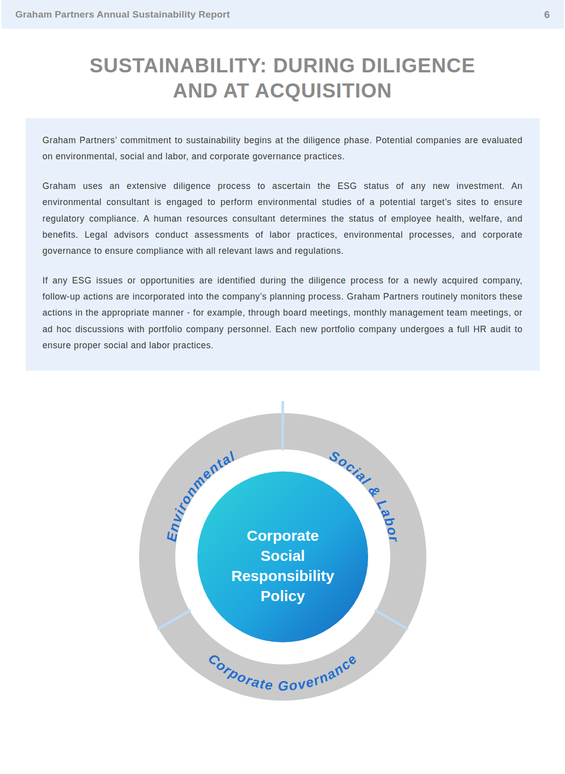Graham Partners Annual Sustainability Report
6
SUSTAINABILITY: DURING DILIGENCE
AND AT ACQUISITION
Graham Partners’ commitment to sustainability begins at the diligence phase. Potential companies are evaluated on environmental, social and labor, and corporate governance practices.
Graham uses an extensive diligence process to ascertain the ESG status of any new investment. An environmental consultant is engaged to perform environmental studies of a potential target’s sites to ensure regulatory compliance. A human resources consultant determines the status of employee health, welfare, and benefits. Legal advisors conduct assessments of labor practices, environmental processes, and corporate governance to ensure compliance with all relevant laws and regulations.
If any ESG issues or opportunities are identified during the diligence process for a newly acquired company, follow-up actions are incorporated into the company’s planning process. Graham Partners routinely monitors these actions in the appropriate manner - for example, through board meetings, monthly management team meetings, or ad hoc discussions with portfolio company personnel. Each new portfolio company undergoes a full HR audit to ensure proper social and labor practices.
Environmental Social & Labor Corporate Governance Corporate Social Responsibility Policy